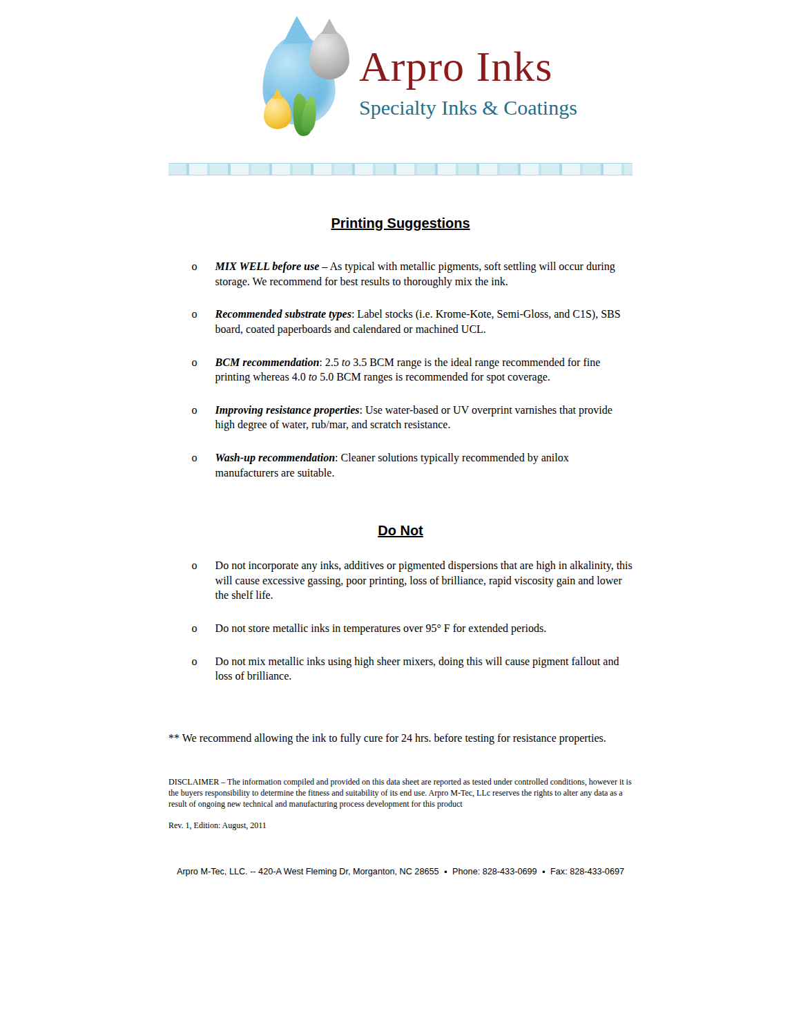Arpro Inks
Specialty Inks & Coatings
Printing Suggestions
MIX WELL before use – As typical with metallic pigments, soft settling will occur during storage. We recommend for best results to thoroughly mix the ink.
Recommended substrate types: Label stocks (i.e. Krome-Kote, Semi-Gloss, and C1S), SBS board, coated paperboards and calendared or machined UCL.
BCM recommendation: 2.5 to 3.5 BCM range is the ideal range recommended for fine printing whereas 4.0 to 5.0 BCM ranges is recommended for spot coverage.
Improving resistance properties: Use water-based or UV overprint varnishes that provide high degree of water, rub/mar, and scratch resistance.
Wash-up recommendation: Cleaner solutions typically recommended by anilox manufacturers are suitable.
Do Not
Do not incorporate any inks, additives or pigmented dispersions that are high in alkalinity, this will cause excessive gassing, poor printing, loss of brilliance, rapid viscosity gain and lower the shelf life.
Do not store metallic inks in temperatures over 95° F for extended periods.
Do not mix metallic inks using high sheer mixers, doing this will cause pigment fallout and loss of brilliance.
** We recommend allowing the ink to fully cure for 24 hrs. before testing for resistance properties.
DISCLAIMER – The information compiled and provided on this data sheet are reported as tested under controlled conditions, however it is the buyers responsibility to determine the fitness and suitability of its end use. Arpro M-Tec, LLc reserves the rights to alter any data as a result of ongoing new technical and manufacturing process development for this product
Rev. 1, Edition: August, 2011
Arpro M-Tec, LLC. -- 420-A West Fleming Dr, Morganton, NC 28655 ▪ Phone: 828-433-0699 ▪ Fax: 828-433-0697